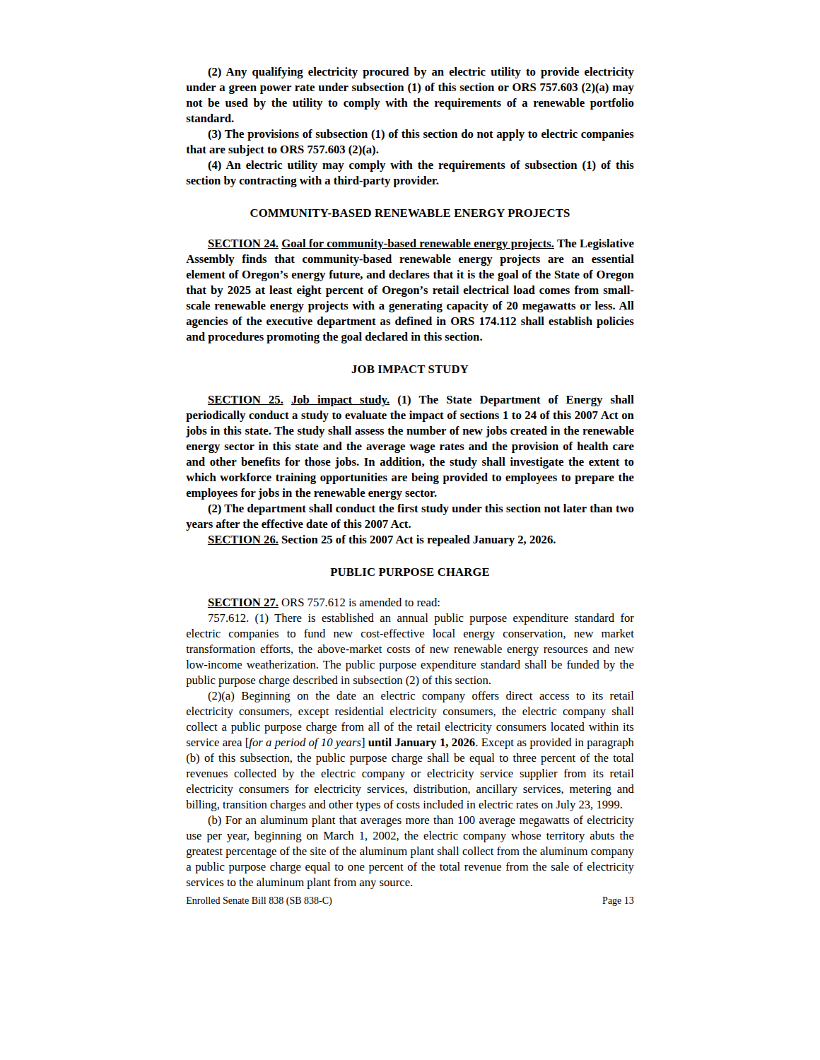(2) Any qualifying electricity procured by an electric utility to provide electricity under a green power rate under subsection (1) of this section or ORS 757.603 (2)(a) may not be used by the utility to comply with the requirements of a renewable portfolio standard.
(3) The provisions of subsection (1) of this section do not apply to electric companies that are subject to ORS 757.603 (2)(a).
(4) An electric utility may comply with the requirements of subsection (1) of this section by contracting with a third-party provider.
COMMUNITY-BASED RENEWABLE ENERGY PROJECTS
SECTION 24. Goal for community-based renewable energy projects. The Legislative Assembly finds that community-based renewable energy projects are an essential element of Oregonʼs energy future, and declares that it is the goal of the State of Oregon that by 2025 at least eight percent of Oregonʼs retail electrical load comes from small-scale renewable energy projects with a generating capacity of 20 megawatts or less. All agencies of the executive department as defined in ORS 174.112 shall establish policies and procedures promoting the goal declared in this section.
JOB IMPACT STUDY
SECTION 25. Job impact study. (1) The State Department of Energy shall periodically conduct a study to evaluate the impact of sections 1 to 24 of this 2007 Act on jobs in this state. The study shall assess the number of new jobs created in the renewable energy sector in this state and the average wage rates and the provision of health care and other benefits for those jobs. In addition, the study shall investigate the extent to which workforce training opportunities are being provided to employees to prepare the employees for jobs in the renewable energy sector.
(2) The department shall conduct the first study under this section not later than two years after the effective date of this 2007 Act.
SECTION 26. Section 25 of this 2007 Act is repealed January 2, 2026.
PUBLIC PURPOSE CHARGE
SECTION 27. ORS 757.612 is amended to read:
757.612. (1) There is established an annual public purpose expenditure standard for electric companies to fund new cost-effective local energy conservation, new market transformation efforts, the above-market costs of new renewable energy resources and new low-income weatherization. The public purpose expenditure standard shall be funded by the public purpose charge described in subsection (2) of this section.
(2)(a) Beginning on the date an electric company offers direct access to its retail electricity consumers, except residential electricity consumers, the electric company shall collect a public purpose charge from all of the retail electricity consumers located within its service area [for a period of 10 years] until January 1, 2026. Except as provided in paragraph (b) of this subsection, the public purpose charge shall be equal to three percent of the total revenues collected by the electric company or electricity service supplier from its retail electricity consumers for electricity services, distribution, ancillary services, metering and billing, transition charges and other types of costs included in electric rates on July 23, 1999.
(b) For an aluminum plant that averages more than 100 average megawatts of electricity use per year, beginning on March 1, 2002, the electric company whose territory abuts the greatest percentage of the site of the aluminum plant shall collect from the aluminum company a public purpose charge equal to one percent of the total revenue from the sale of electricity services to the aluminum plant from any source.
Enrolled Senate Bill 838 (SB 838-C) Page 13